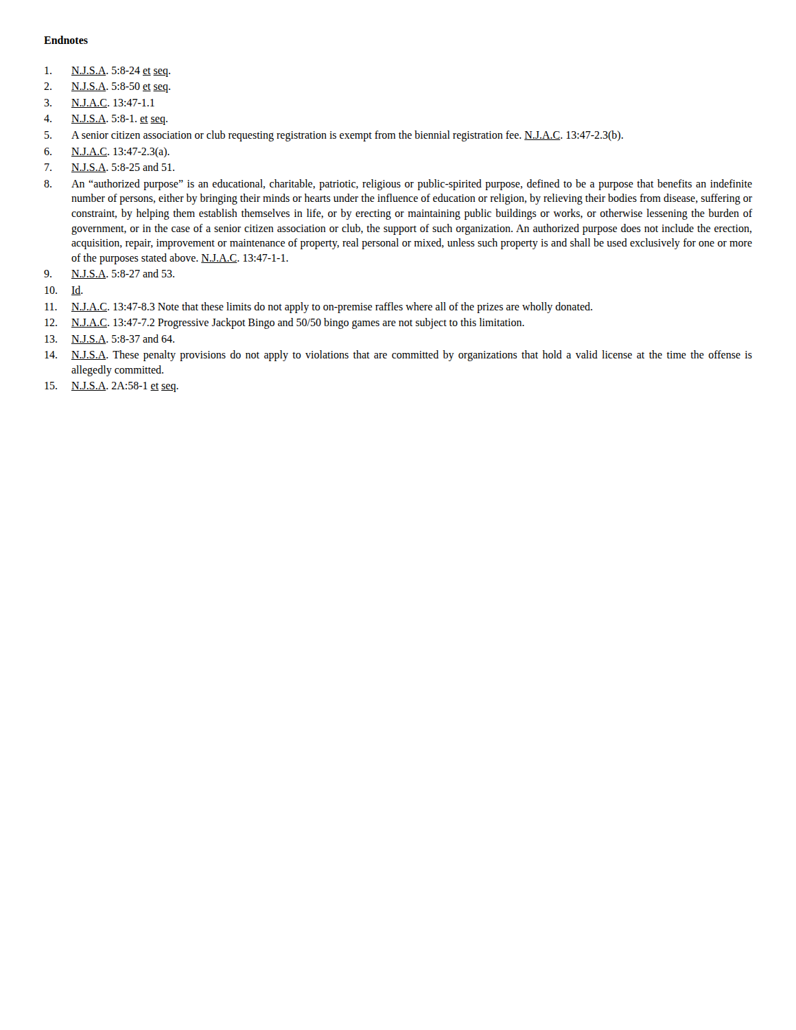Endnotes
1. N.J.S.A. 5:8-24 et seq.
2. N.J.S.A. 5:8-50 et seq.
3. N.J.A.C. 13:47-1.1
4. N.J.S.A. 5:8-1. et seq.
5. A senior citizen association or club requesting registration is exempt from the biennial registration fee. N.J.A.C. 13:47-2.3(b).
6. N.J.A.C. 13:47-2.3(a).
7. N.J.S.A. 5:8-25 and 51.
8. An “authorized purpose” is an educational, charitable, patriotic, religious or public-spirited purpose, defined to be a purpose that benefits an indefinite number of persons, either by bringing their minds or hearts under the influence of education or religion, by relieving their bodies from disease, suffering or constraint, by helping them establish themselves in life, or by erecting or maintaining public buildings or works, or otherwise lessening the burden of government, or in the case of a senior citizen association or club, the support of such organization. An authorized purpose does not include the erection, acquisition, repair, improvement or maintenance of property, real personal or mixed, unless such property is and shall be used exclusively for one or more of the purposes stated above. N.J.A.C. 13:47-1-1.
9. N.J.S.A. 5:8-27 and 53.
10. Id.
11. N.J.A.C. 13:47-8.3 Note that these limits do not apply to on-premise raffles where all of the prizes are wholly donated.
12. N.J.A.C. 13:47-7.2 Progressive Jackpot Bingo and 50/50 bingo games are not subject to this limitation.
13. N.J.S.A. 5:8-37 and 64.
14. N.J.S.A. These penalty provisions do not apply to violations that are committed by organizations that hold a valid license at the time the offense is allegedly committed.
15. N.J.S.A. 2A:58-1 et seq.